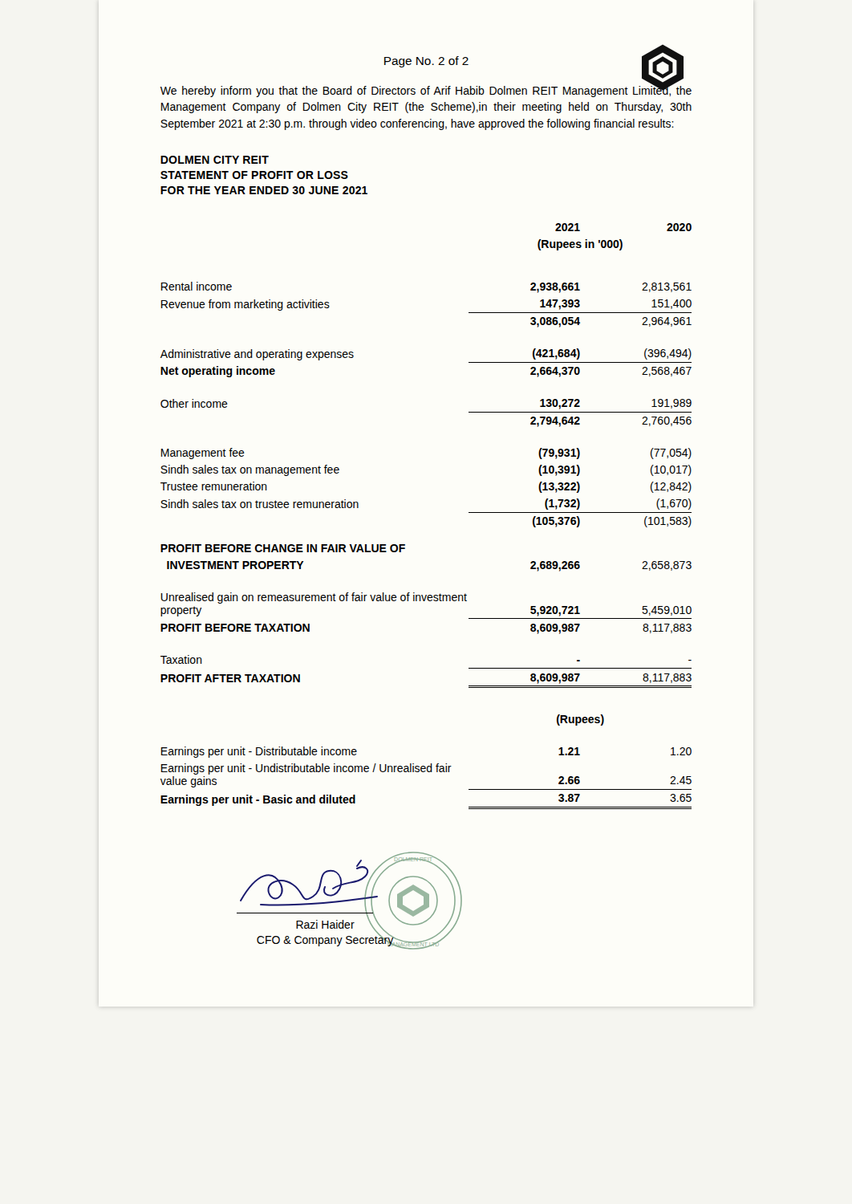Page No. 2 of 2
We hereby inform you that the Board of Directors of Arif Habib Dolmen REIT Management Limited, the Management Company of Dolmen City REIT (the Scheme),in their meeting held on Thursday, 30th September 2021 at 2:30 p.m. through video conferencing, have approved the following financial results:
DOLMEN CITY REIT
STATEMENT OF PROFIT OR LOSS
FOR THE YEAR ENDED 30 JUNE 2021
| | 2021 | 2020 |
| | (Rupees in '000) |
| Rental income | 2,938,661 | 2,813,561 |
| Revenue from marketing activities | 147,393 | 151,400 |
| | 3,086,054 | 2,964,961 |
| Administrative and operating expenses | (421,684) | (396,494) |
| Net operating income | 2,664,370 | 2,568,467 |
| Other income | 130,272 | 191,989 |
| | 2,794,642 | 2,760,456 |
| Management fee | (79,931) | (77,054) |
| Sindh sales tax on management fee | (10,391) | (10,017) |
| Trustee remuneration | (13,322) | (12,842) |
| Sindh sales tax on trustee remuneration | (1,732) | (1,670) |
| | (105,376) | (101,583) |
| PROFIT BEFORE CHANGE IN FAIR VALUE OF | | |
| INVESTMENT PROPERTY | 2,689,266 | 2,658,873 |
| Unrealised gain on remeasurement of fair value of investment property | 5,920,721 | 5,459,010 |
| PROFIT BEFORE TAXATION | 8,609,987 | 8,117,883 |
| Taxation | - | - |
| PROFIT AFTER TAXATION | 8,609,987 | 8,117,883 |
| | (Rupees) |
| Earnings per unit - Distributable income | 1.21 | 1.20 |
| Earnings per unit - Undistributable income / Unrealised fair value gains | 2.66 | 2.45 |
| Earnings per unit - Basic and diluted | 3.87 | 3.65 |
DOLMEN REIT MANAGEMENT LTD
Razi Haider
CFO & Company Secretary